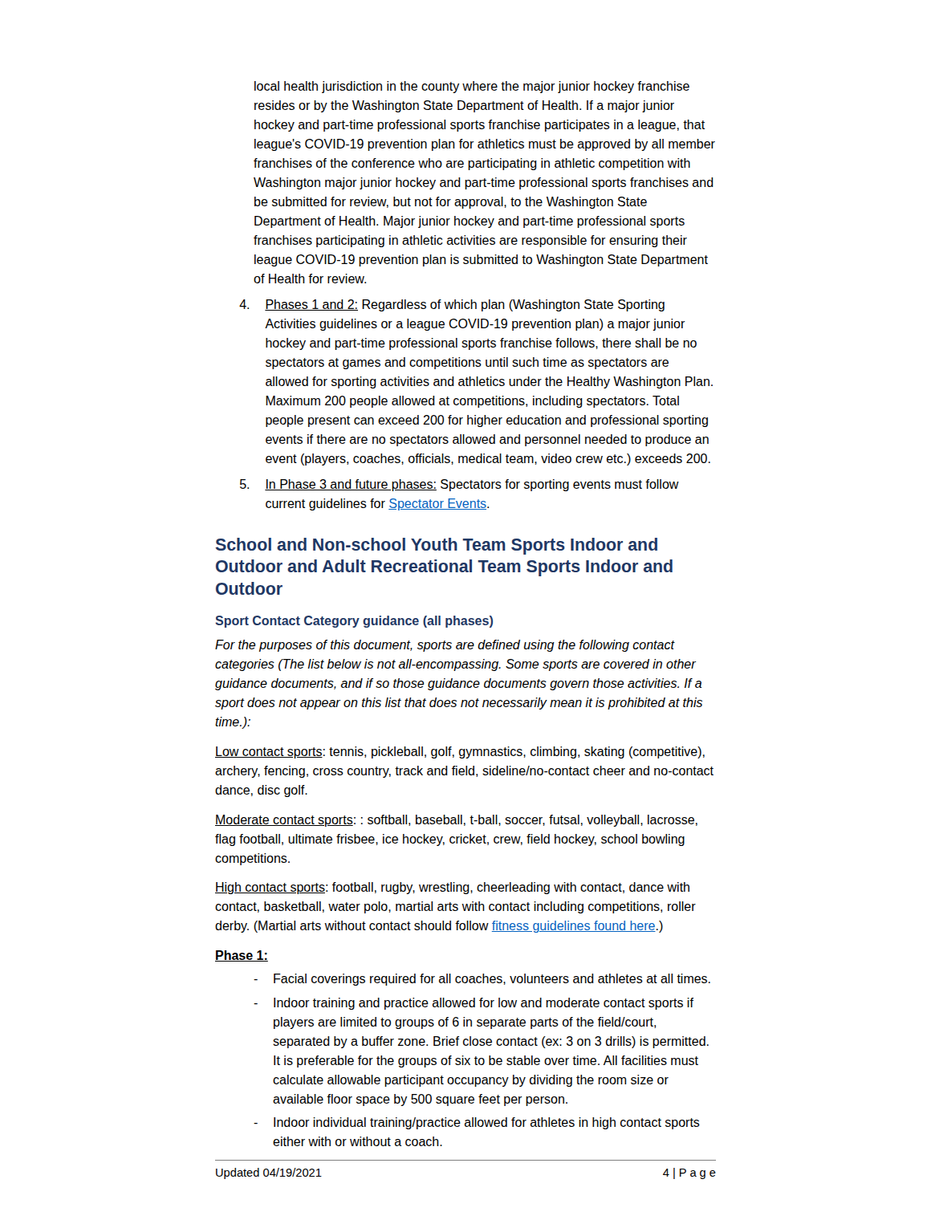local health jurisdiction in the county where the major junior hockey franchise resides or by the Washington State Department of Health. If a major junior hockey and part-time professional sports franchise participates in a league, that league's COVID-19 prevention plan for athletics must be approved by all member franchises of the conference who are participating in athletic competition with Washington major junior hockey and part-time professional sports franchises and be submitted for review, but not for approval, to the Washington State Department of Health. Major junior hockey and part-time professional sports franchises participating in athletic activities are responsible for ensuring their league COVID-19 prevention plan is submitted to Washington State Department of Health for review.
Phases 1 and 2: Regardless of which plan (Washington State Sporting Activities guidelines or a league COVID-19 prevention plan) a major junior hockey and part-time professional sports franchise follows, there shall be no spectators at games and competitions until such time as spectators are allowed for sporting activities and athletics under the Healthy Washington Plan. Maximum 200 people allowed at competitions, including spectators. Total people present can exceed 200 for higher education and professional sporting events if there are no spectators allowed and personnel needed to produce an event (players, coaches, officials, medical team, video crew etc.) exceeds 200.
In Phase 3 and future phases: Spectators for sporting events must follow current guidelines for Spectator Events.
School and Non-school Youth Team Sports Indoor and Outdoor and Adult Recreational Team Sports Indoor and Outdoor
Sport Contact Category guidance (all phases)
For the purposes of this document, sports are defined using the following contact categories (The list below is not all-encompassing. Some sports are covered in other guidance documents, and if so those guidance documents govern those activities. If a sport does not appear on this list that does not necessarily mean it is prohibited at this time.):
Low contact sports: tennis, pickleball, golf, gymnastics, climbing, skating (competitive), archery, fencing, cross country, track and field, sideline/no-contact cheer and no-contact dance, disc golf.
Moderate contact sports: : softball, baseball, t-ball, soccer, futsal, volleyball, lacrosse, flag football, ultimate frisbee, ice hockey, cricket, crew, field hockey, school bowling competitions.
High contact sports: football, rugby, wrestling, cheerleading with contact, dance with contact, basketball, water polo, martial arts with contact including competitions, roller derby. (Martial arts without contact should follow fitness guidelines found here.)
Phase 1:
Facial coverings required for all coaches, volunteers and athletes at all times.
Indoor training and practice allowed for low and moderate contact sports if players are limited to groups of 6 in separate parts of the field/court, separated by a buffer zone. Brief close contact (ex: 3 on 3 drills) is permitted. It is preferable for the groups of six to be stable over time. All facilities must calculate allowable participant occupancy by dividing the room size or available floor space by 500 square feet per person.
Indoor individual training/practice allowed for athletes in high contact sports either with or without a coach.
Updated 04/19/2021 4 | P a g e